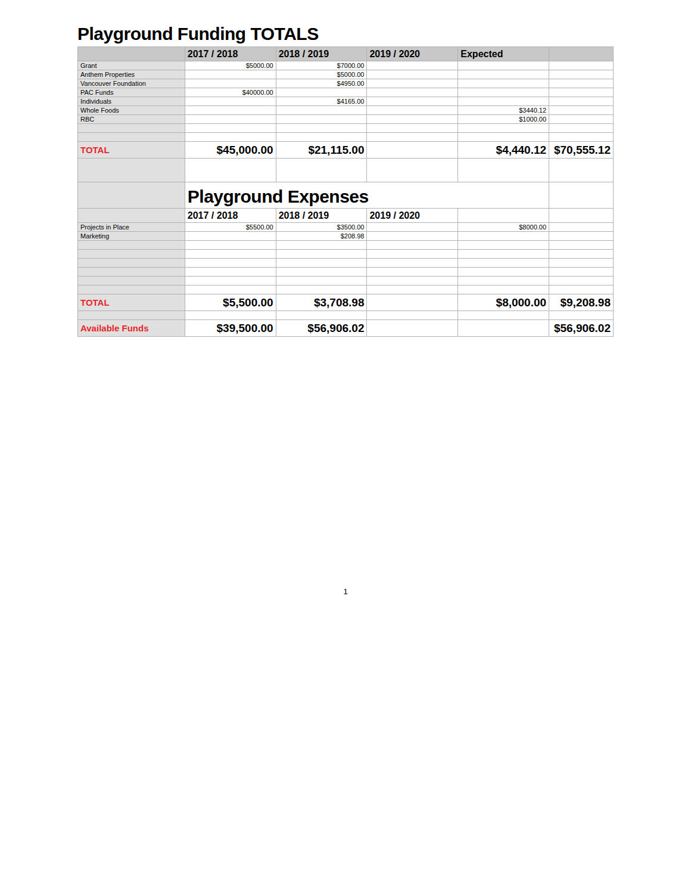Playground Funding TOTALS
| | 2017 / 2018 | 2018 / 2019 | 2019 / 2020 | Expected | |
| Grant | $5000.00 | $7000.00 | | | |
| Anthem Properties | | $5000.00 | | | |
| Vancouver Foundation | | $4950.00 | | | |
| PAC Funds | $40000.00 | | | | |
| Individuals | | $4165.00 | | | |
| Whole Foods | | | | $3440.12 | |
| RBC | | | | $1000.00 | |
| TOTAL | $45,000.00 | $21,115.00 | | $4,440.12 | $70,555.12 |
| | Playground Expenses | |
| | 2017 / 2018 | 2018 / 2019 | 2019 / 2020 | | |
| Projects in Place | $5500.00 | $3500.00 | | $8000.00 | |
| Marketing | | $208.98 | | | |
| TOTAL | $5,500.00 | $3,708.98 | | $8,000.00 | $9,208.98 |
| Available Funds | $39,500.00 | $56,906.02 | | | $56,906.02 |
1